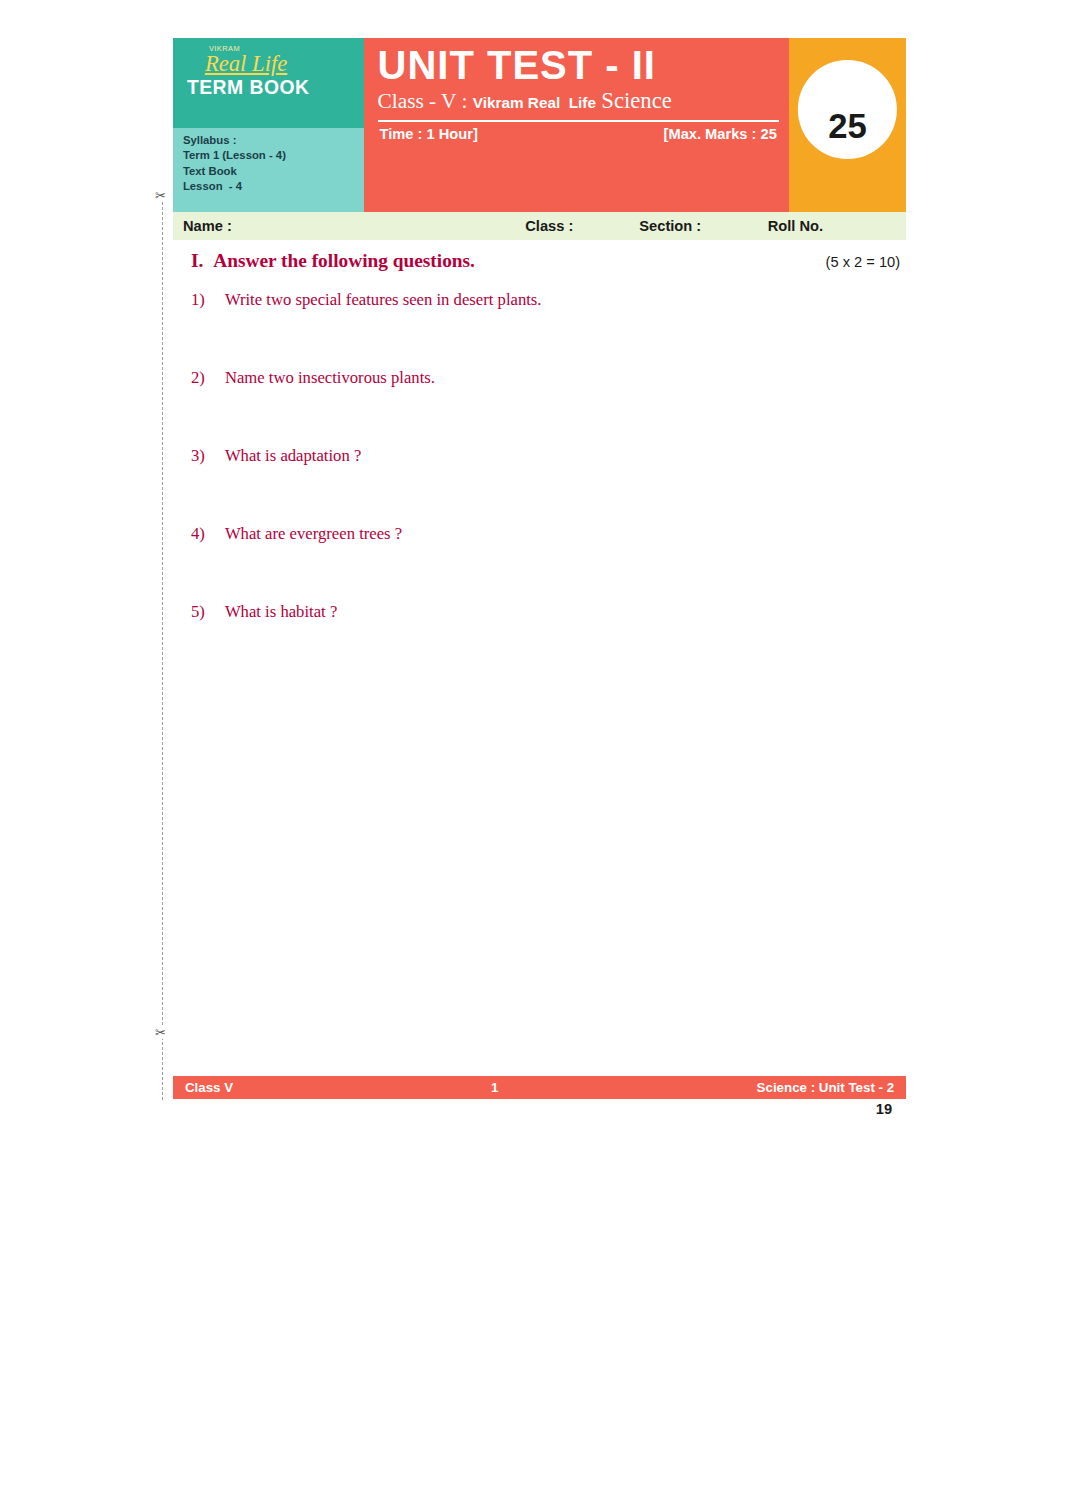✂
✂
VIKRAM
Real Life
TERM BOOK
Syllabus : Term 1 (Lesson - 4) Text Book Lesson - 4
UNIT TEST - II
Class - V : Vikram Real Life Science
Time : 1 Hour] [Max. Marks : 25
25
Name :
Class :
Section :
Roll No.
I. Answer the following questions. (5 x 2 = 10)
1) Write two special features seen in desert plants.
2) Name two insectivorous plants.
3) What is adaptation ?
4) What are evergreen trees ?
5) What is habitat ?
Class V 1 Science : Unit Test - 2
19